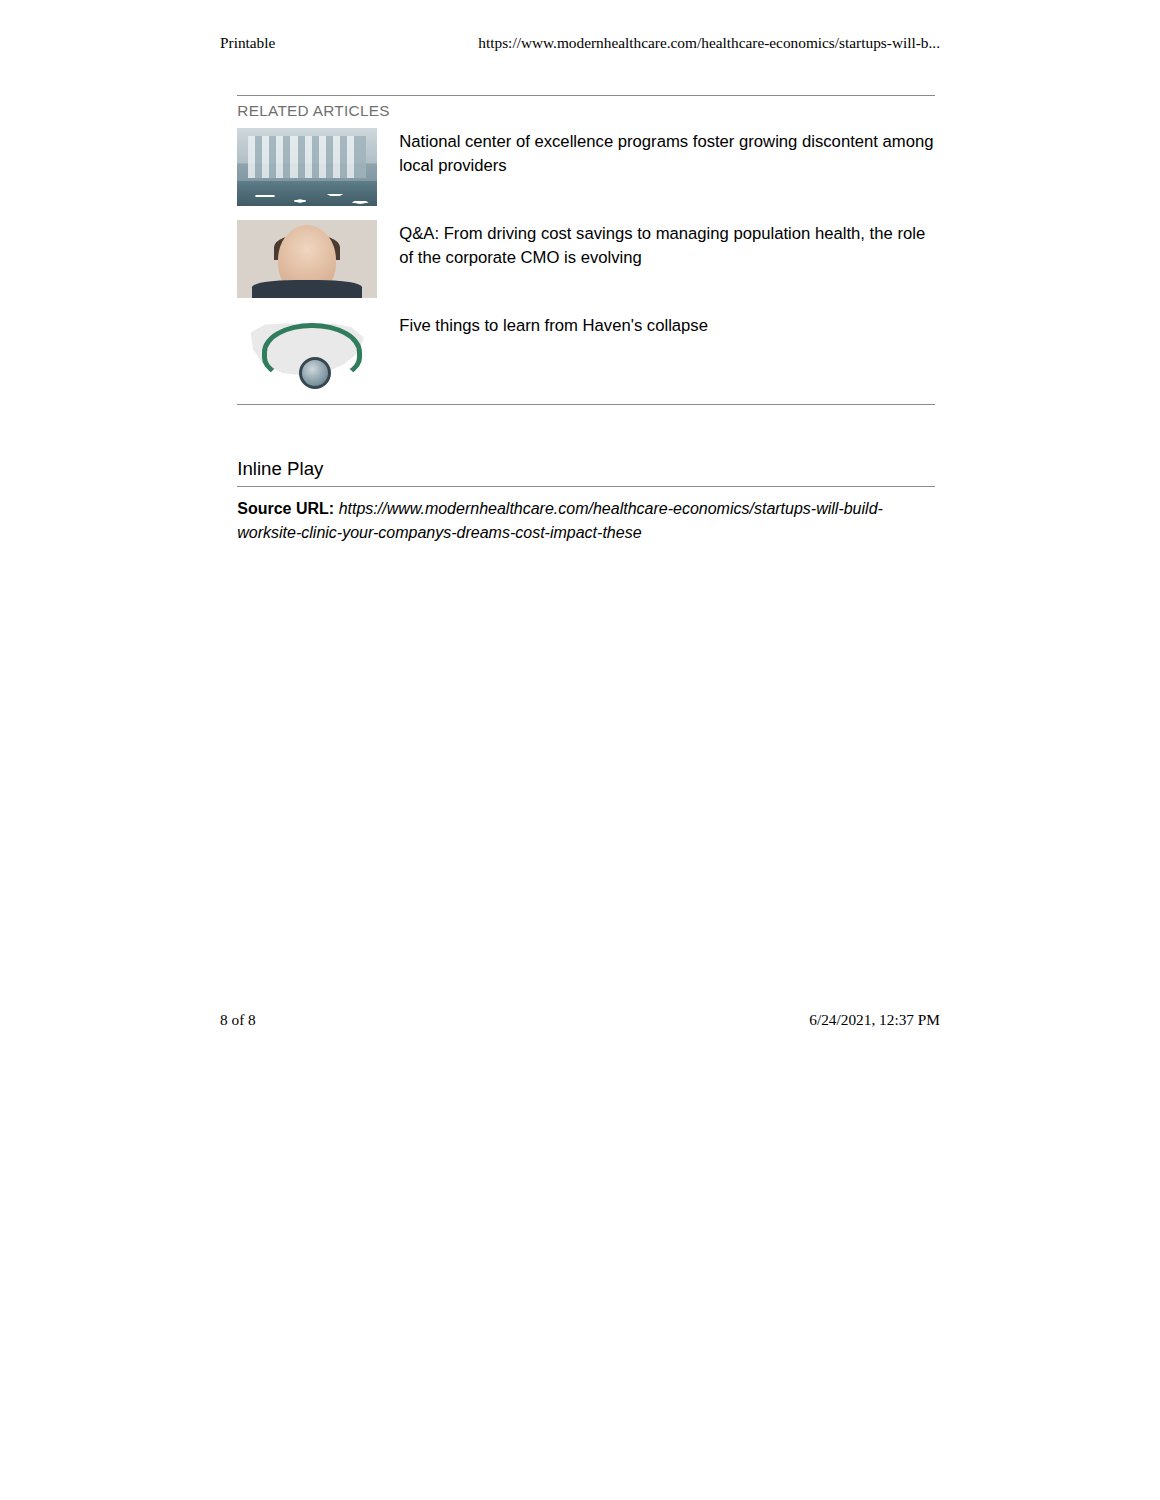Printable
https://www.modernhealthcare.com/healthcare-economics/startups-will-b...
RELATED ARTICLES
National center of excellence programs foster growing discontent among local providers
Q&A: From driving cost savings to managing population health, the role of the corporate CMO is evolving
Five things to learn from Haven's collapse
Inline Play
Source URL: https://www.modernhealthcare.com/healthcare-economics/startups-will-build-worksite-clinic-your-companys-dreams-cost-impact-these
8 of 8
6/24/2021, 12:37 PM